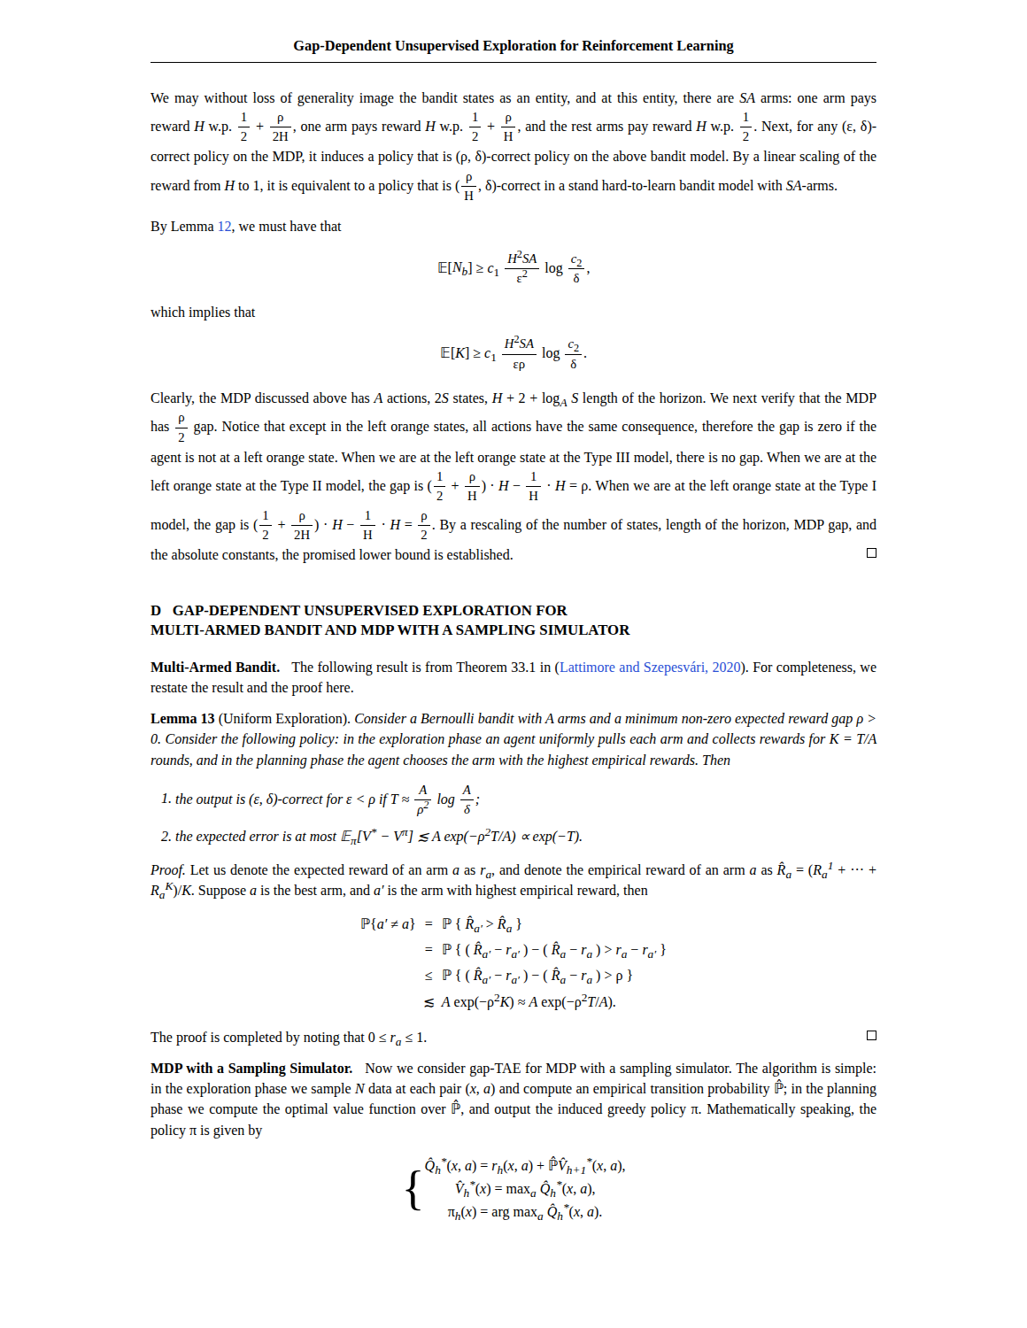Gap-Dependent Unsupervised Exploration for Reinforcement Learning
We may without loss of generality image the bandit states as an entity, and at this entity, there are SA arms: one arm pays reward H w.p. 12 + ρ 2H, one arm pays reward H w.p. 12 + ρH, and the rest arms pay reward H w.p. 12. Next, for any (ε, δ)-correct policy on the MDP, it induces a policy that is (ρ, δ)-correct policy on the above bandit model. By a linear scaling of the reward from H to 1, it is equivalent to a policy that is (ρH, δ)-correct in a stand hard-to-learn bandit model with SA-arms.
By Lemma 12, we must have that
𝔼[Nb] ≥ c1 H2SA ε2 log c2 δ,
which implies that
𝔼[K] ≥ c1 H2SA ερ log c2 δ.
Clearly, the MDP discussed above has A actions, 2S states, H + 2 + logA S length of the horizon. We next verify that the MDP has ρ 2 gap. Notice that except in the left orange states, all actions have the same consequence, therefore the gap is zero if the agent is not at a left orange state. When we are at the left orange state at the Type III model, there is no gap. When we are at the left orange state at the Type II model, the gap is (12 + ρH) · H − 1 H · H = ρ. When we are at the left orange state at the Type I model, the gap is (12 + ρ 2H) · H − 1 H · H = ρ 2. By a rescaling of the number of states, length of the horizon, MDP gap, and the absolute constants, the promised lower bound is established.
D GAP-DEPENDENT UNSUPERVISED EXPLORATION FOR
MULTI-ARMED BANDIT AND MDP WITH A SAMPLING SIMULATOR
Multi-Armed Bandit. The following result is from Theorem 33.1 in (Lattimore and Szepesvári, 2020). For completeness, we restate the result and the proof here.
Lemma 13 (Uniform Exploration). Consider a Bernoulli bandit with A arms and a minimum non-zero expected reward gap ρ > 0. Consider the following policy: in the exploration phase an agent uniformly pulls each arm and collects rewards for K = T/A rounds, and in the planning phase the agent chooses the arm with the highest empirical rewards. Then
the output is (ε, δ)-correct for ε < ρ if T ≈ Aρ2 log Aδ;
the expected error is at most 𝔼π[V* − Vπ] ≲ A exp(−ρ2T/A) ∝ exp(−T).
Proof. Let us denote the expected reward of an arm a as ra, and denote the empirical reward of an arm a as R̂a = (Ra1 + ··· + RaK)/K. Suppose a is the best arm, and a′ is the arm with highest empirical reward, then
| ℙ{ a′ ≠ a } | = | ℙ { R̂ a′ > R̂ a } |
| | = | ℙ { ( R̂ a′ − r a′ ) − ( R̂ a − r a ) > r a − r a′ } |
| | ≤ | ℙ { ( R̂ a′ − r a′ ) − ( R̂ a − r a ) > ρ } |
| | ≲ | A exp(−ρ 2 K ) ≈ A exp(−ρ 2 T / A ). |
The proof is completed by noting that 0 ≤ ra ≤ 1.
MDP with a Sampling Simulator. Now we consider gap-TAE for MDP with a sampling simulator. The algorithm is simple: in the exploration phase we sample N data at each pair (x, a) and compute an empirical transition probability ℙ̂; in the planning phase we compute the optimal value function over ℙ̂, and output the induced greedy policy π. Mathematically speaking, the policy π is given by
{
Q̂h*(x, a) = rh(x, a) + ℙ̂V̂h+1*(x, a),
V̂h*(x) = maxa Q̂h*(x, a),
πh(x) = arg maxa Q̂h*(x, a).